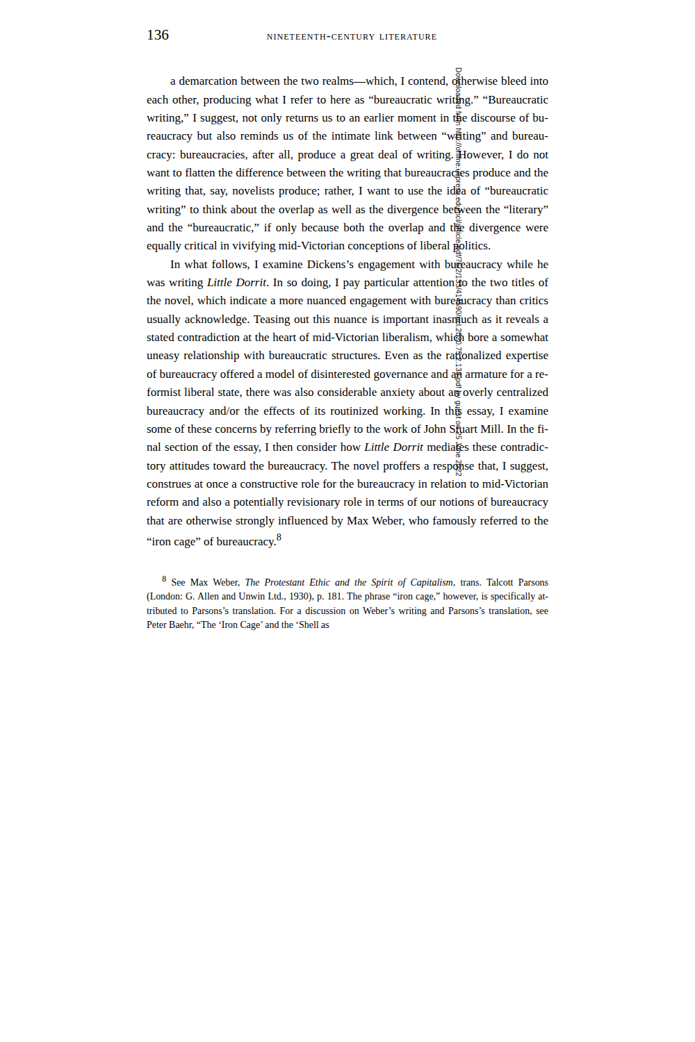136 nineteenth-century literature
Downloaded from http://online.ucpress.edu/ncl/article-pdf/75/2/133/414590/ncl.2020.75.2.133.pdf by guest on 25 June 2022
a demarcation between the two realms—which, I contend, otherwise bleed into each other, producing what I refer to here as “bureaucratic writing.” “Bureaucratic writing,” I suggest, not only returns us to an earlier moment in the discourse of bureaucracy but also reminds us of the intimate link between “writing” and bureaucracy: bureaucracies, after all, produce a great deal of writing. However, I do not want to flatten the difference between the writing that bureaucracies produce and the writing that, say, novelists produce; rather, I want to use the idea of “bureaucratic writing” to think about the overlap as well as the divergence between the “literary” and the “bureaucratic,” if only because both the overlap and the divergence were equally critical in vivifying mid-Victorian conceptions of liberal politics.
In what follows, I examine Dickens’s engagement with bureaucracy while he was writing Little Dorrit. In so doing, I pay particular attention to the two titles of the novel, which indicate a more nuanced engagement with bureaucracy than critics usually acknowledge. Teasing out this nuance is important inasmuch as it reveals a stated contradiction at the heart of mid-Victorian liberalism, which bore a somewhat uneasy relationship with bureaucratic structures. Even as the rationalized expertise of bureaucracy offered a model of disinterested governance and an armature for a reformist liberal state, there was also considerable anxiety about an overly centralized bureaucracy and/or the effects of its routinized working. In this essay, I examine some of these concerns by referring briefly to the work of John Stuart Mill. In the final section of the essay, I then consider how Little Dorrit mediates these contradictory attitudes toward the bureaucracy. The novel proffers a response that, I suggest, construes at once a constructive role for the bureaucracy in relation to mid-Victorian reform and also a potentially revisionary role in terms of our notions of bureaucracy that are otherwise strongly influenced by Max Weber, who famously referred to the “iron cage” of bureaucracy.8
8 See Max Weber, The Protestant Ethic and the Spirit of Capitalism, trans. Talcott Parsons (London: G. Allen and Unwin Ltd., 1930), p. 181. The phrase “iron cage,” however, is specifically attributed to Parsons’s translation. For a discussion on Weber’s writing and Parsons’s translation, see Peter Baehr, “The ‘Iron Cage’ and the ‘Shell as